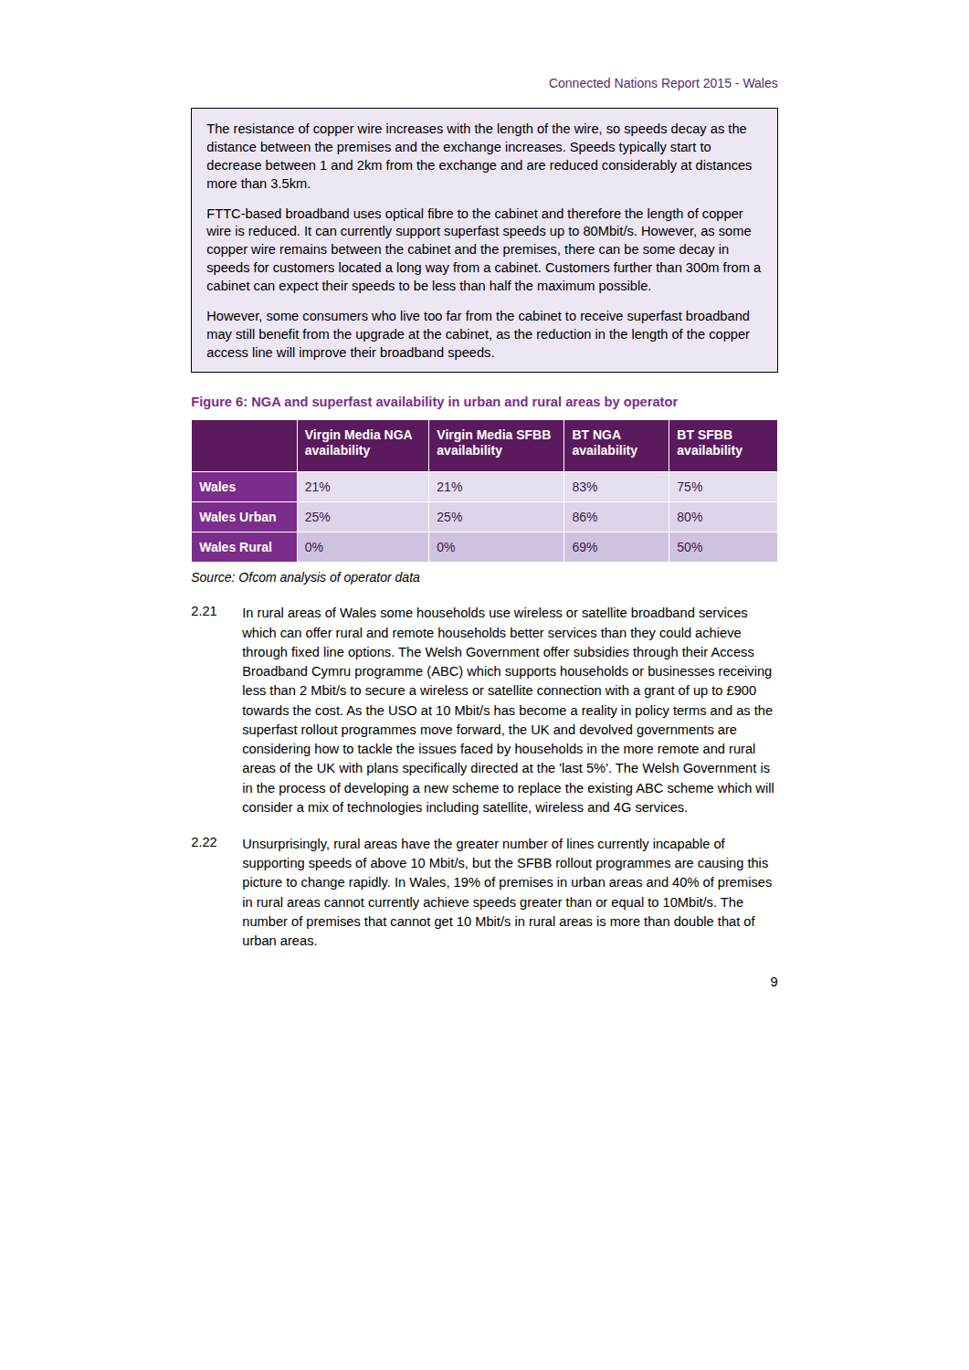Connected Nations Report 2015 - Wales
The resistance of copper wire increases with the length of the wire, so speeds decay as the distance between the premises and the exchange increases. Speeds typically start to decrease between 1 and 2km from the exchange and are reduced considerably at distances more than 3.5km.
FTTC-based broadband uses optical fibre to the cabinet and therefore the length of copper wire is reduced. It can currently support superfast speeds up to 80Mbit/s. However, as some copper wire remains between the cabinet and the premises, there can be some decay in speeds for customers located a long way from a cabinet. Customers further than 300m from a cabinet can expect their speeds to be less than half the maximum possible.
However, some consumers who live too far from the cabinet to receive superfast broadband may still benefit from the upgrade at the cabinet, as the reduction in the length of the copper access line will improve their broadband speeds.
Figure 6: NGA and superfast availability in urban and rural areas by operator
| | Virgin Media NGA availability | Virgin Media SFBB availability | BT NGA availability | BT SFBB availability |
| --- | --- | --- | --- | --- |
| Wales | 21% | 21% | 83% | 75% |
| Wales Urban | 25% | 25% | 86% | 80% |
| Wales Rural | 0% | 0% | 69% | 50% |
Source: Ofcom analysis of operator data
2.21
In rural areas of Wales some households use wireless or satellite broadband services which can offer rural and remote households better services than they could achieve through fixed line options. The Welsh Government offer subsidies through their Access Broadband Cymru programme (ABC) which supports households or businesses receiving less than 2 Mbit/s to secure a wireless or satellite connection with a grant of up to £900 towards the cost. As the USO at 10 Mbit/s has become a reality in policy terms and as the superfast rollout programmes move forward, the UK and devolved governments are considering how to tackle the issues faced by households in the more remote and rural areas of the UK with plans specifically directed at the 'last 5%'. The Welsh Government is in the process of developing a new scheme to replace the existing ABC scheme which will consider a mix of technologies including satellite, wireless and 4G services.
2.22
Unsurprisingly, rural areas have the greater number of lines currently incapable of supporting speeds of above 10 Mbit/s, but the SFBB rollout programmes are causing this picture to change rapidly. In Wales, 19% of premises in urban areas and 40% of premises in rural areas cannot currently achieve speeds greater than or equal to 10Mbit/s. The number of premises that cannot get 10 Mbit/s in rural areas is more than double that of urban areas.
9